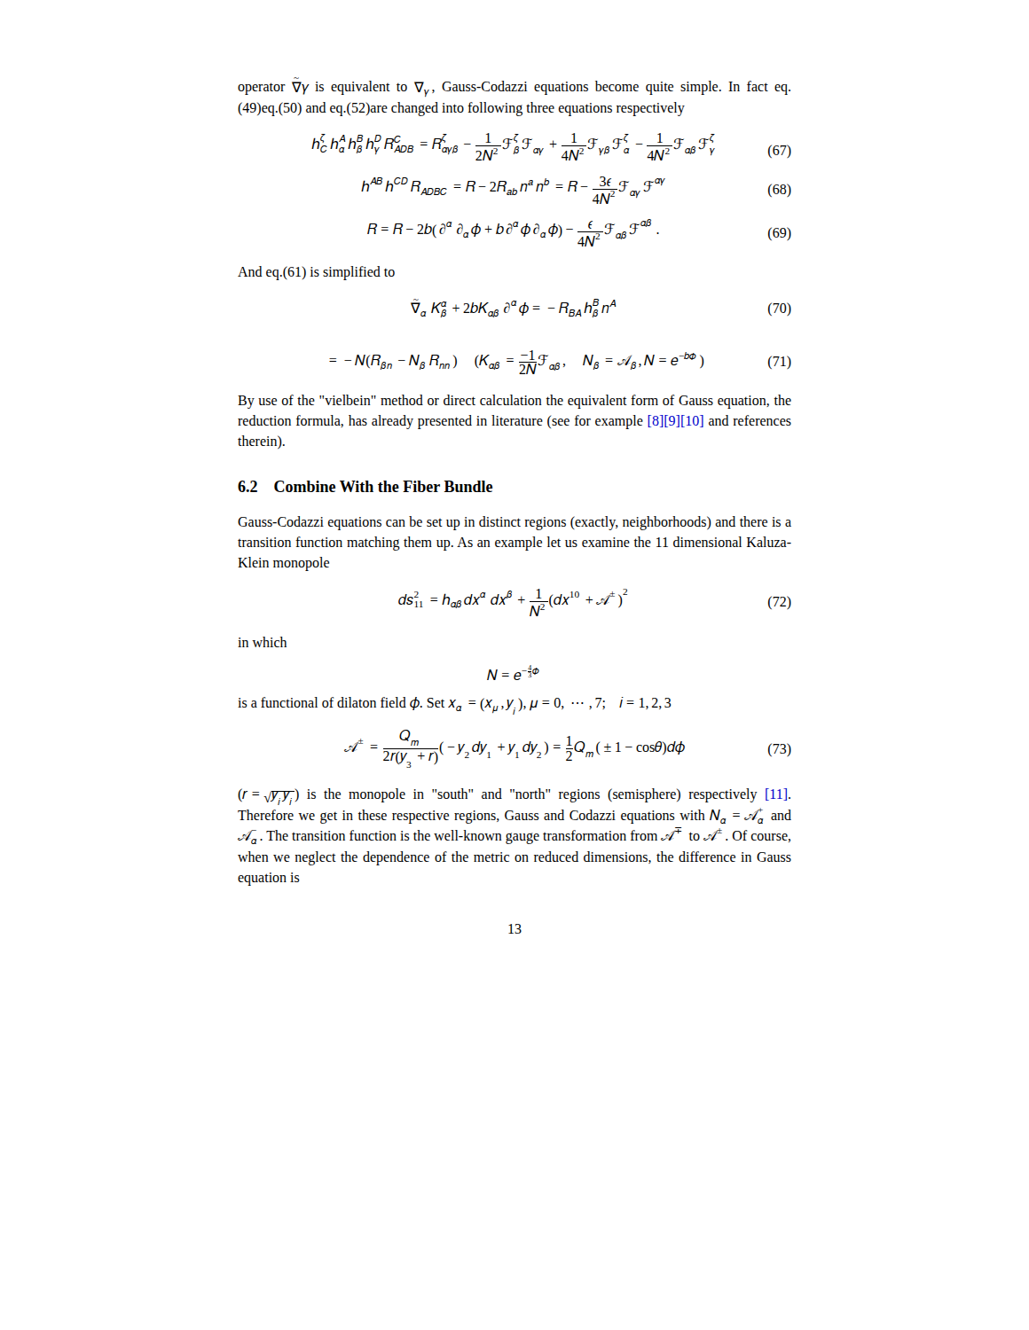operator ∇~γ is equivalent to ∇γ, Gauss-Codazzi equations become quite simple. In fact eq.(49)eq.(50) and eq.(52)are changed into following three equations respectively
hCζ hαA hβB hγD RADBC = Rαγβζ − 12N2 ℱβζ ℱαγ + 14N2 ℱγβ ℱαζ − 14N2 ℱαβ ℱγζ (67)
hAB hCD RADBC = R − 2 Rab na nb = R − 3ϵ4N2 ℱαγ ℱαγ (68)
R = R − 2 b ( ∂α ∂α ϕ + b ∂α ϕ ∂α ϕ ) − ϵ4N2 ℱαβ ℱαβ . (69)
And eq.(61) is simplified to
∇~α Kβα + 2 b Kαβ ∂α ϕ = − RBA hβB nA (70)
= − N ( Rβn − Nβ Rnn ) ( Kαβ = −12N ℱαβ , Nβ = 𝒜β , N = e−bϕ ) (71)
By use of the "vielbein" method or direct calculation the equivalent form of Gauss equation, the reduction formula, has already presented in literature (see for example [8][9][10] and references therein).
6.2 Combine With the Fiber Bundle
Gauss-Codazzi equations can be set up in distinct regions (exactly, neighborhoods) and there is a transition function matching them up. As an example let us examine the 11 dimensional Kaluza-Klein monopole
ds112 = hαβ dxα dxβ + 1N2 (dx10+𝒜±) 2 (72)
in which
N = e−43ϕ
is a functional of dilaton field ϕ. Set xα=(xμ,yi), μ=0,⋯,7; i=1,2,3
𝒜± = Qm2r(y3+r) ( −y2dy1 + y1dy2 ) = 12 Qm (±1−cosθ) dϕ (73)
(r=yiyi) is the monopole in "south" and "north" regions (semisphere) respectively [11]. Therefore we get in these respective regions, Gauss and Codazzi equations with Nα=𝒜α+ and 𝒜α−. The transition function is the well-known gauge transformation from 𝒜∓ to 𝒜±. Of course, when we neglect the dependence of the metric on reduced dimensions, the difference in Gauss equation is
13